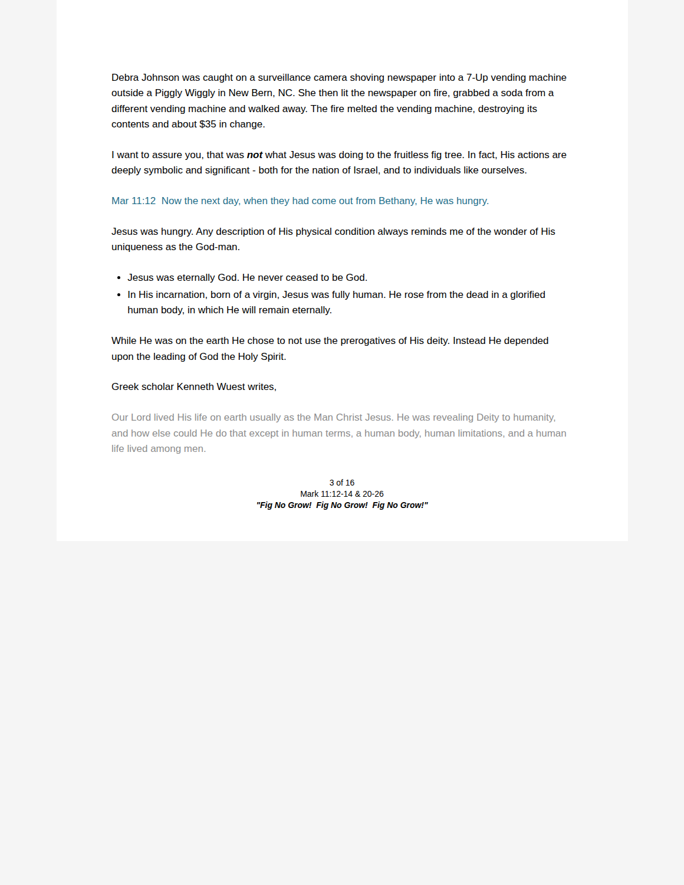Debra Johnson was caught on a surveillance camera shoving newspaper into a 7-Up vending machine outside a Piggly Wiggly in New Bern, NC. She then lit the newspaper on fire, grabbed a soda from a different vending machine and walked away. The fire melted the vending machine, destroying its contents and about $35 in change.
I want to assure you, that was not what Jesus was doing to the fruitless fig tree. In fact, His actions are deeply symbolic and significant - both for the nation of Israel, and to individuals like ourselves.
Mar 11:12 Now the next day, when they had come out from Bethany, He was hungry.
Jesus was hungry. Any description of His physical condition always reminds me of the wonder of His uniqueness as the God-man.
Jesus was eternally God. He never ceased to be God.
In His incarnation, born of a virgin, Jesus was fully human. He rose from the dead in a glorified human body, in which He will remain eternally.
While He was on the earth He chose to not use the prerogatives of His deity. Instead He depended upon the leading of God the Holy Spirit.
Greek scholar Kenneth Wuest writes,
Our Lord lived His life on earth usually as the Man Christ Jesus. He was revealing Deity to humanity, and how else could He do that except in human terms, a human body, human limitations, and a human life lived among men.
3 of 16
Mark 11:12-14 & 20-26
"Fig No Grow! Fig No Grow! Fig No Grow!"